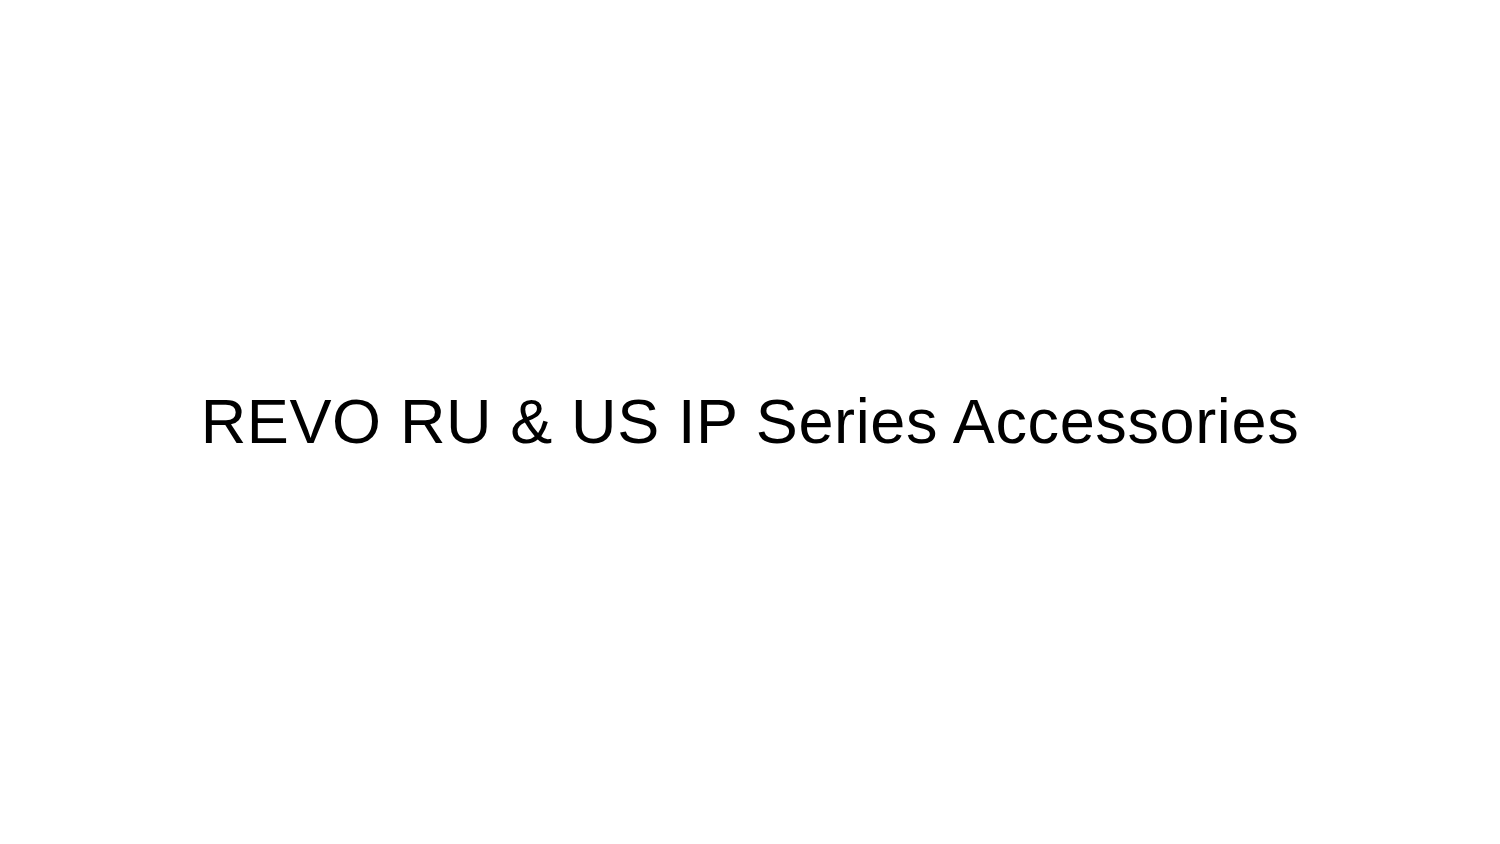REVO RU & US IP Series Accessories